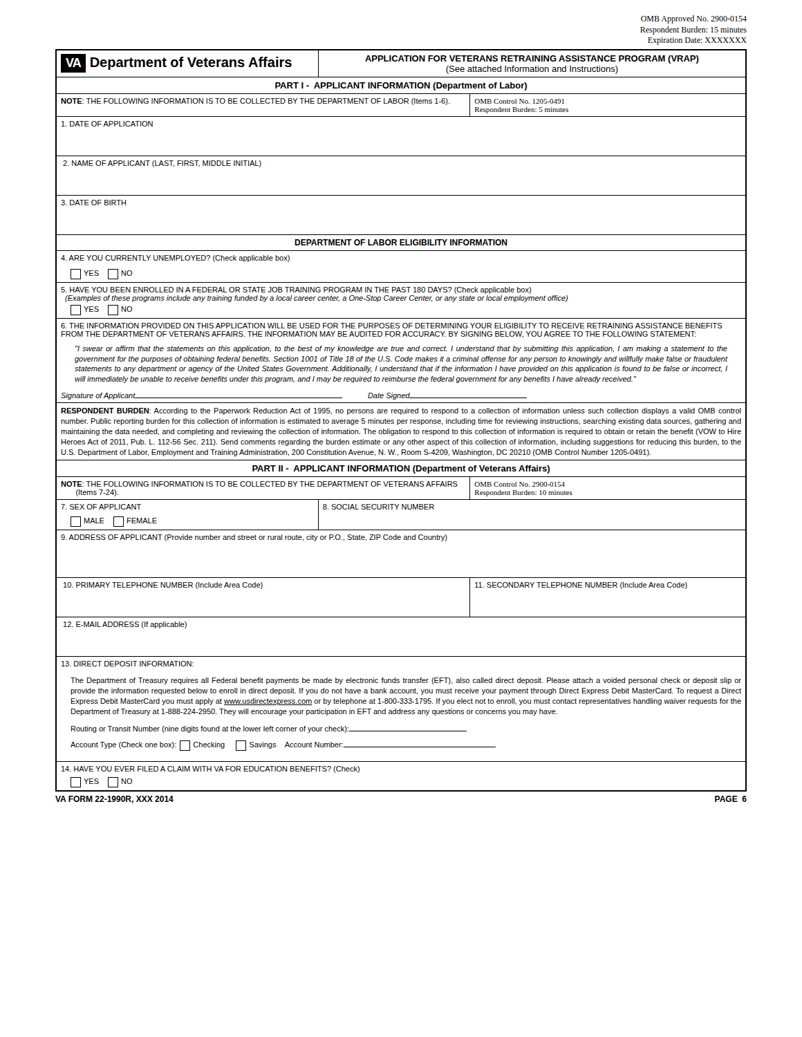OMB Approved No. 2900-0154
Respondent Burden: 15 minutes
Expiration Date: XXXXXXX
| VA Department of Veterans Affairs | APPLICATION FOR VETERANS RETRAINING ASSISTANCE PROGRAM (VRAP) (See attached Information and Instructions) |
| PART I - APPLICANT INFORMATION (Department of Labor) |
| NOTE : THE FOLLOWING INFORMATION IS TO BE COLLECTED BY THE DEPARTMENT OF LABOR (Items 1-6). | OMB Control No. 1205-0491 Respondent Burden: 5 minutes |
| 1. DATE OF APPLICATION |
| 2. NAME OF APPLICANT (LAST, FIRST, MIDDLE INITIAL) |
| 3. DATE OF BIRTH |
| DEPARTMENT OF LABOR ELIGIBILITY INFORMATION |
| 4. ARE YOU CURRENTLY UNEMPLOYED? (Check applicable box) YES NO |
| 5. HAVE YOU BEEN ENROLLED IN A FEDERAL OR STATE JOB TRAINING PROGRAM IN THE PAST 180 DAYS? (Check applicable box) (Examples of these programs include any training funded by a local career center, a One-Stop Career Center, or any state or local employment office) YES NO |
| 6. THE INFORMATION PROVIDED ON THIS APPLICATION WILL BE USED FOR THE PURPOSES OF DETERMINING YOUR ELIGIBILITY TO RECEIVE RETRAINING ASSISTANCE BENEFITS FROM THE DEPARTMENT OF VETERANS AFFAIRS. THE INFORMATION MAY BE AUDITED FOR ACCURACY. BY SIGNING BELOW, YOU AGREE TO THE FOLLOWING STATEMENT: "I swear or affirm that the statements on this application, to the best of my knowledge are true and correct. I understand that by submitting this application, I am making a statement to the government for the purposes of obtaining federal benefits. Section 1001 of Title 18 of the U.S. Code makes it a criminal offense for any person to knowingly and willfully make false or fraudulent statements to any department or agency of the United States Government. Additionally, I understand that if the information I have provided on this application is found to be false or incorrect, I will immediately be unable to receive benefits under this program, and I may be required to reimburse the federal government for any benefits I have already received." Signature of Applicant Date Signed |
| RESPONDENT BURDEN : According to the Paperwork Reduction Act of 1995, no persons are required to respond to a collection of information unless such collection displays a valid OMB control number. Public reporting burden for this collection of information is estimated to average 5 minutes per response, including time for reviewing instructions, searching existing data sources, gathering and maintaining the data needed, and completing and reviewing the collection of information. The obligation to respond to this collection of information is required to obtain or retain the benefit (VOW to Hire Heroes Act of 2011, Pub. L. 112-56 Sec. 211). Send comments regarding the burden estimate or any other aspect of this collection of information, including suggestions for reducing this burden, to the U.S. Department of Labor, Employment and Training Administration, 200 Constitution Avenue, N. W., Room S-4209, Washington, DC 20210 (OMB Control Number 1205-0491). |
| PART II - APPLICANT INFORMATION (Department of Veterans Affairs) |
| NOTE : THE FOLLOWING INFORMATION IS TO BE COLLECTED BY THE DEPARTMENT OF VETERANS AFFAIRS (Items 7-24). | OMB Control No. 2900-0154 Respondent Burden: 10 minutes |
| 7. SEX OF APPLICANT MALE FEMALE | 8. SOCIAL SECURITY NUMBER |
| 9. ADDRESS OF APPLICANT (Provide number and street or rural route, city or P.O., State, ZIP Code and Country) |
| 10. PRIMARY TELEPHONE NUMBER (Include Area Code) | 11. SECONDARY TELEPHONE NUMBER (Include Area Code) |
| 12. E-MAIL ADDRESS (If applicable) |
| 13. DIRECT DEPOSIT INFORMATION: The Department of Treasury requires all Federal benefit payments be made by electronic funds transfer (EFT), also called direct deposit. Please attach a voided personal check or deposit slip or provide the information requested below to enroll in direct deposit. If you do not have a bank account, you must receive your payment through Direct Express Debit MasterCard. To request a Direct Express Debit MasterCard you must apply at www.usdirectexpress.com or by telephone at 1-800-333-1795. If you elect not to enroll, you must contact representatives handling waiver requests for the Department of Treasury at 1-888-224-2950. They will encourage your participation in EFT and address any questions or concerns you may have. Routing or Transit Number (nine digits found at the lower left corner of your check): Account Type (Check one box): Checking Savings Account Number: |
| 14. HAVE YOU EVER FILED A CLAIM WITH VA FOR EDUCATION BENEFITS? (Check) YES NO |
VA FORM 22-1990R, XXX 2014 PAGE 6